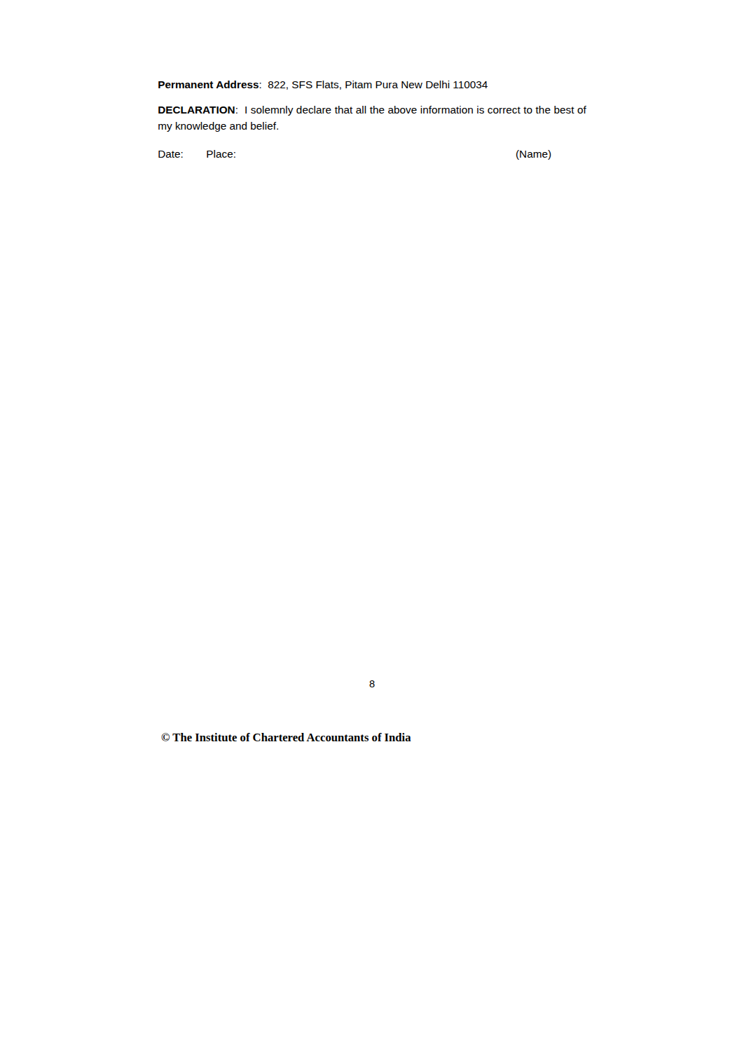Permanent Address: 822, SFS Flats, Pitam Pura New Delhi 110034
DECLARATION: I solemnly declare that all the above information is correct to the best of my knowledge and belief.
Date:
Place:
(Name)
8
© The Institute of Chartered Accountants of India